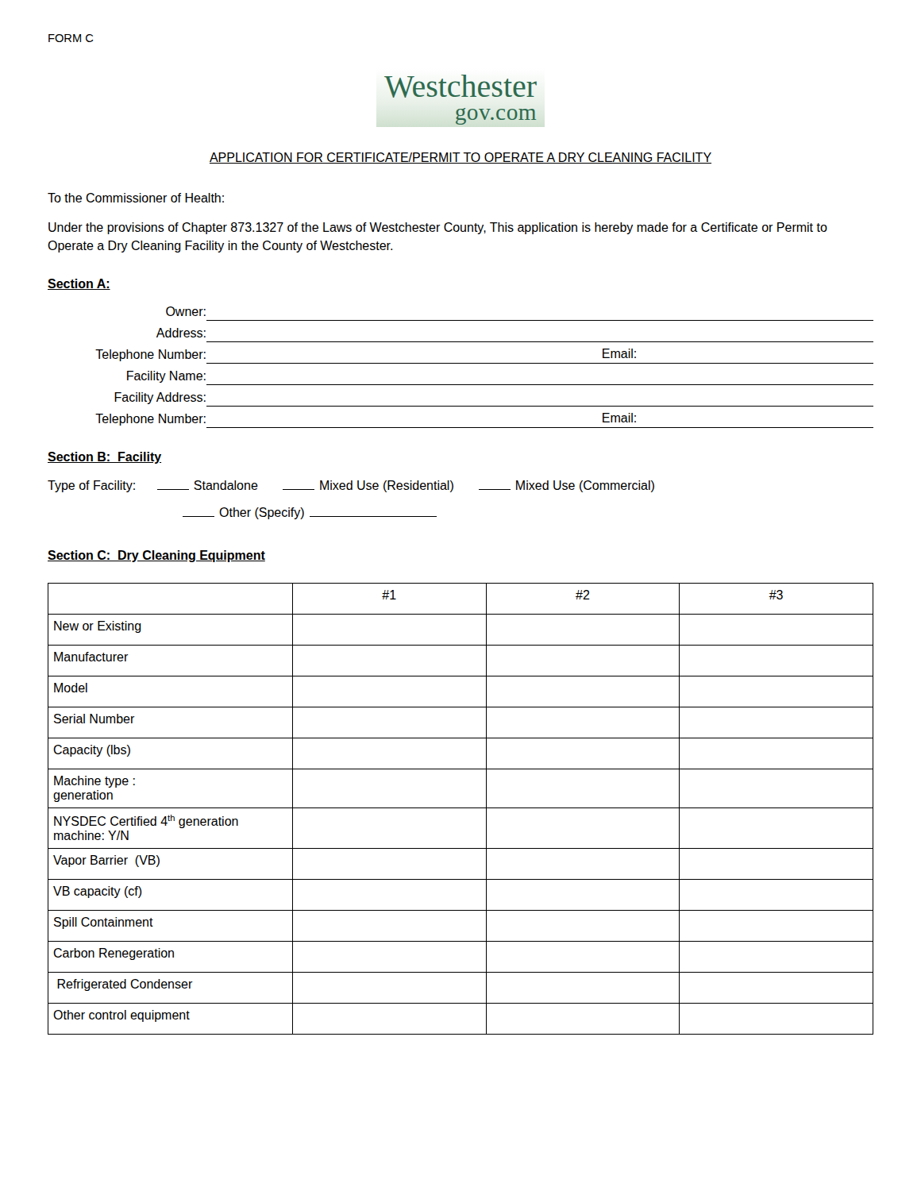FORM C
Westchestergov.com
APPLICATION FOR CERTIFICATE/PERMIT TO OPERATE A DRY CLEANING FACILITY
To the Commissioner of Health:
Under the provisions of Chapter 873.1327 of the Laws of Westchester County, This application is hereby made for a Certificate or Permit to Operate a Dry Cleaning Facility in the County of Westchester.
Section A:
| Owner: | |
| Address: | |
| Telephone Number: | | Email: | |
| Facility Name: | |
| Facility Address: | |
| Telephone Number: | | Email: | |
Section B: Facility
Type of Facility: Standalone Mixed Use (Residential) Mixed Use (Commercial)
Other (Specify)
Section C: Dry Cleaning Equipment
| | #1 | #2 | #3 |
| --- | --- | --- | --- |
| New or Existing | | | |
| Manufacturer | | | |
| Model | | | |
| Serial Number | | | |
| Capacity (lbs) | | | |
| Machine type : generation | | | |
| NYSDEC Certified 4 th generation machine: Y/N | | | |
| Vapor Barrier (VB) | | | |
| VB capacity (cf) | | | |
| Spill Containment | | | |
| Carbon Renegeration | | | |
| Refrigerated Condenser | | | |
| Other control equipment | | | |